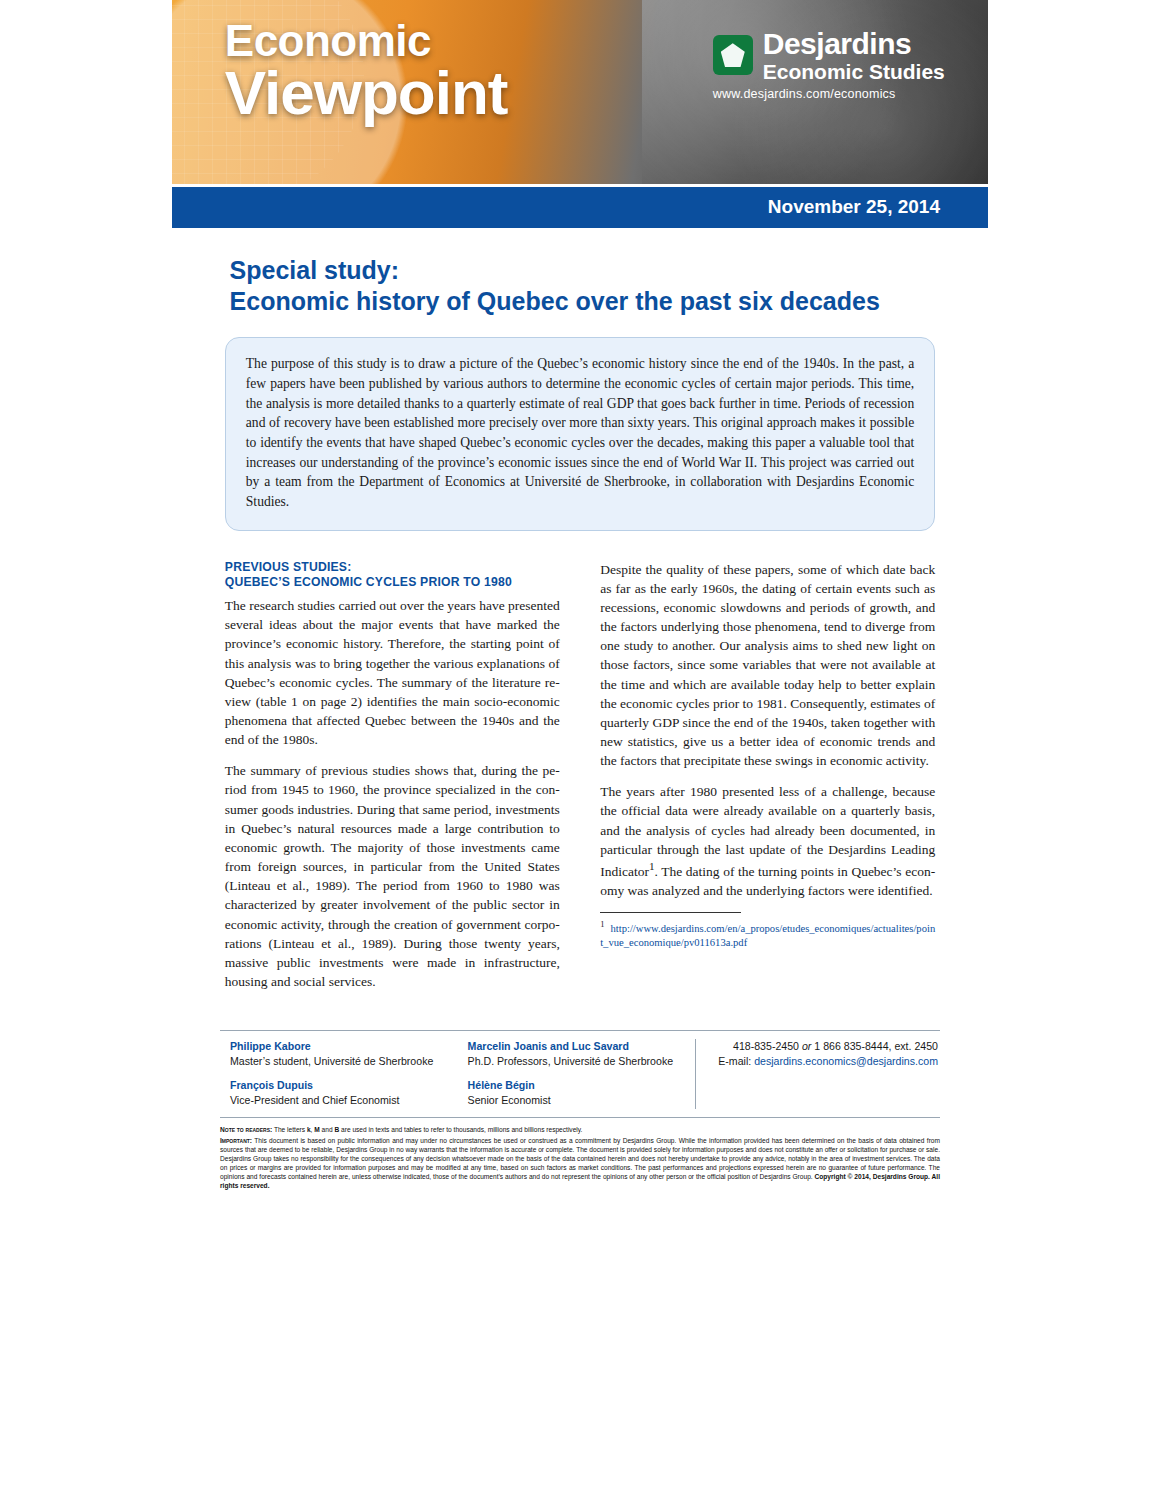Economic Viewpoint
Desjardins
Economic Studies
www.desjardins.com/economics
November 25, 2014
Special study:
Economic history of Quebec over the past six decades
The purpose of this study is to draw a picture of the Quebec’s economic history since the end of the 1940s. In the past, a few papers have been published by various authors to determine the economic cycles of certain major periods. This time, the analysis is more detailed thanks to a quarterly estimate of real GDP that goes back further in time. Periods of recession and of recovery have been established more precisely over more than sixty years. This original approach makes it possible to identify the events that have shaped Quebec’s economic cycles over the decades, making this paper a valuable tool that increases our understanding of the province’s economic issues since the end of World War II. This project was carried out by a team from the Department of Economics at Université de Sherbrooke, in collaboration with Desjardins Economic Studies.
Previous studies:
Quebec’s economic cycles prior to 1980
The research studies carried out over the years have presented several ideas about the major events that have marked the province’s economic history. Therefore, the starting point of this analysis was to bring together the various explanations of Quebec’s economic cycles. The summary of the literature review (table 1 on page 2) identifies the main socio-economic phenomena that affected Quebec between the 1940s and the end of the 1980s.
The summary of previous studies shows that, during the period from 1945 to 1960, the province specialized in the consumer goods industries. During that same period, investments in Quebec’s natural resources made a large contribution to economic growth. The majority of those investments came from foreign sources, in particular from the United States (Linteau et al., 1989). The period from 1960 to 1980 was characterized by greater involvement of the public sector in economic activity, through the creation of government corporations (Linteau et al., 1989). During those twenty years, massive public investments were made in infrastructure, housing and social services.
Despite the quality of these papers, some of which date back as far as the early 1960s, the dating of certain events such as recessions, economic slowdowns and periods of growth, and the factors underlying those phenomena, tend to diverge from one study to another. Our analysis aims to shed new light on those factors, since some variables that were not available at the time and which are available today help to better explain the economic cycles prior to 1981. Consequently, estimates of quarterly GDP since the end of the 1940s, taken together with new statistics, give us a better idea of economic trends and the factors that precipitate these swings in economic activity.
The years after 1980 presented less of a challenge, because the official data were already available on a quarterly basis, and the analysis of cycles had already been documented, in particular through the last update of the Desjardins Leading Indicator1. The dating of the turning points in Quebec’s economy was analyzed and the underlying factors were identified.
1 http://www.desjardins.com/en/a_propos/etudes_economiques/actualites/point_vue_economique/pv011613a.pdf
Philippe Kabore
Master’s student, Université de Sherbrooke
François Dupuis
Vice-President and Chief Economist
Marcelin Joanis and Luc Savard
Ph.D. Professors, Université de Sherbrooke
Hélène Bégin
Senior Economist
418-835-2450 or 1 866 835-8444, ext. 2450
E-mail: desjardins.economics@desjardins.com
Note to readers: The letters k, M and B are used in texts and tables to refer to thousands, millions and billions respectively.
Important: This document is based on public information and may under no circumstances be used or construed as a commitment by Desjardins Group. While the information provided has been determined on the basis of data obtained from sources that are deemed to be reliable, Desjardins Group in no way warrants that the information is accurate or complete. The document is provided solely for information purposes and does not constitute an offer or solicitation for purchase or sale. Desjardins Group takes no responsibility for the consequences of any decision whatsoever made on the basis of the data contained herein and does not hereby undertake to provide any advice, notably in the area of investment services. The data on prices or margins are provided for information purposes and may be modified at any time, based on such factors as market conditions. The past performances and projections expressed herein are no guarantee of future performance. The opinions and forecasts contained herein are, unless otherwise indicated, those of the document’s authors and do not represent the opinions of any other person or the official position of Desjardins Group. Copyright © 2014, Desjardins Group. All rights reserved.